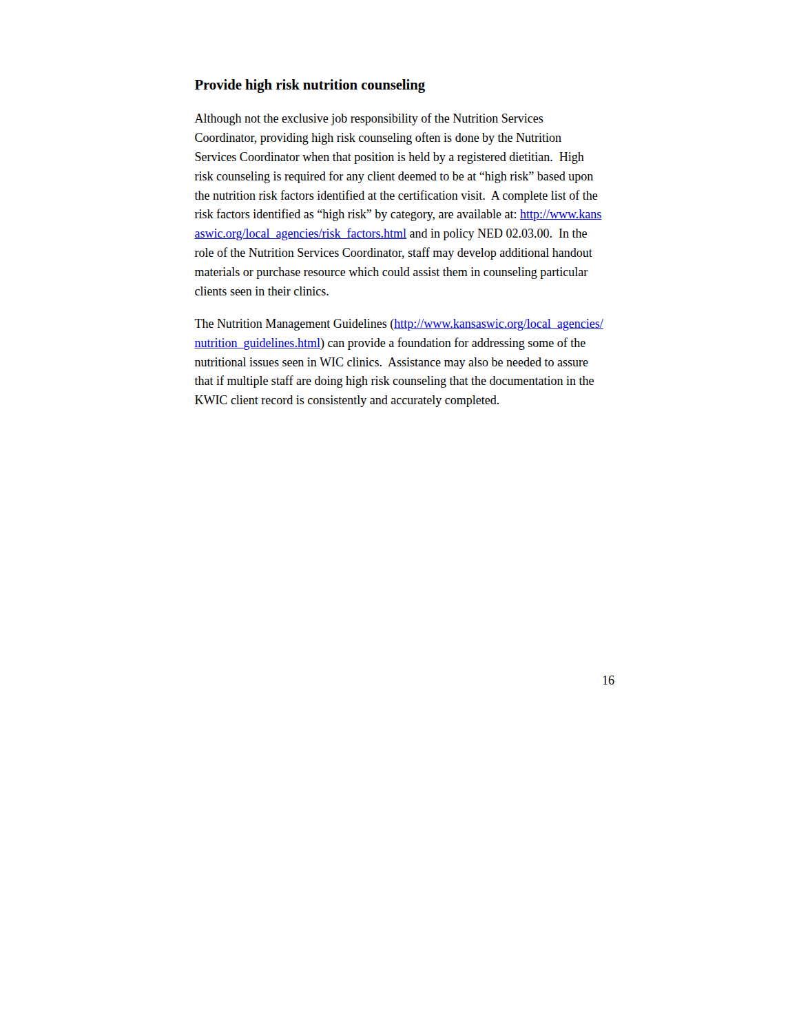Provide high risk nutrition counseling
Although not the exclusive job responsibility of the Nutrition Services Coordinator, providing high risk counseling often is done by the Nutrition Services Coordinator when that position is held by a registered dietitian. High risk counseling is required for any client deemed to be at “high risk” based upon the nutrition risk factors identified at the certification visit. A complete list of the risk factors identified as “high risk” by category, are available at: http://www.kansaswic.org/local_agencies/risk_factors.html and in policy NED 02.03.00. In the role of the Nutrition Services Coordinator, staff may develop additional handout materials or purchase resource which could assist them in counseling particular clients seen in their clinics.
The Nutrition Management Guidelines (http://www.kansaswic.org/local_agencies/nutrition_guidelines.html) can provide a foundation for addressing some of the nutritional issues seen in WIC clinics. Assistance may also be needed to assure that if multiple staff are doing high risk counseling that the documentation in the KWIC client record is consistently and accurately completed.
16